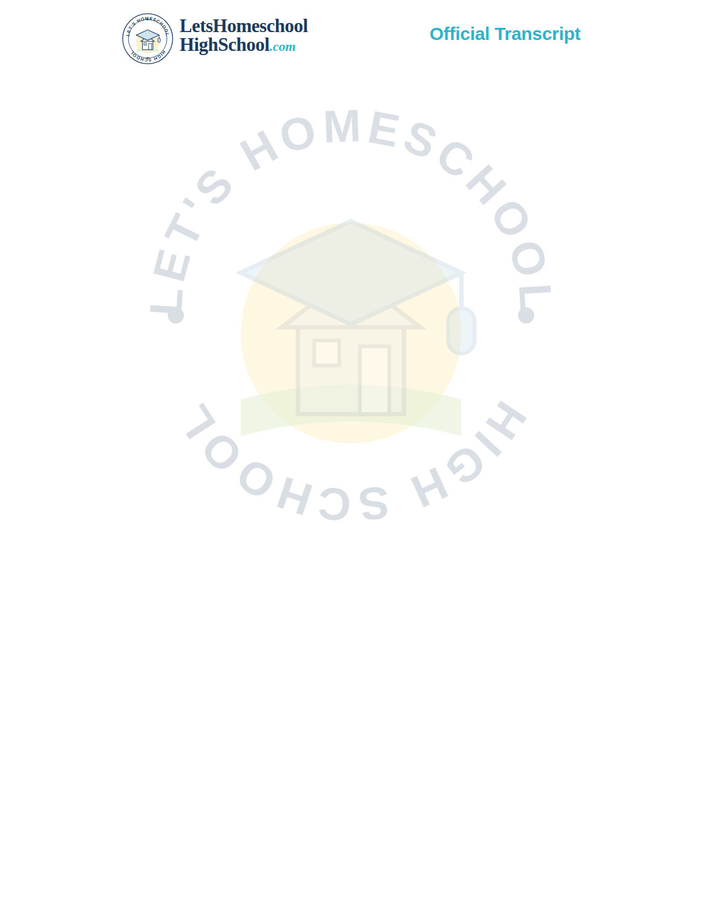LET'S HOMESCHOOL HIGH SCHOOL
LetsHomeschool
HighSchool.com
Official Transcript
LET'S HOMESCHOOL HIGH SCHOOL